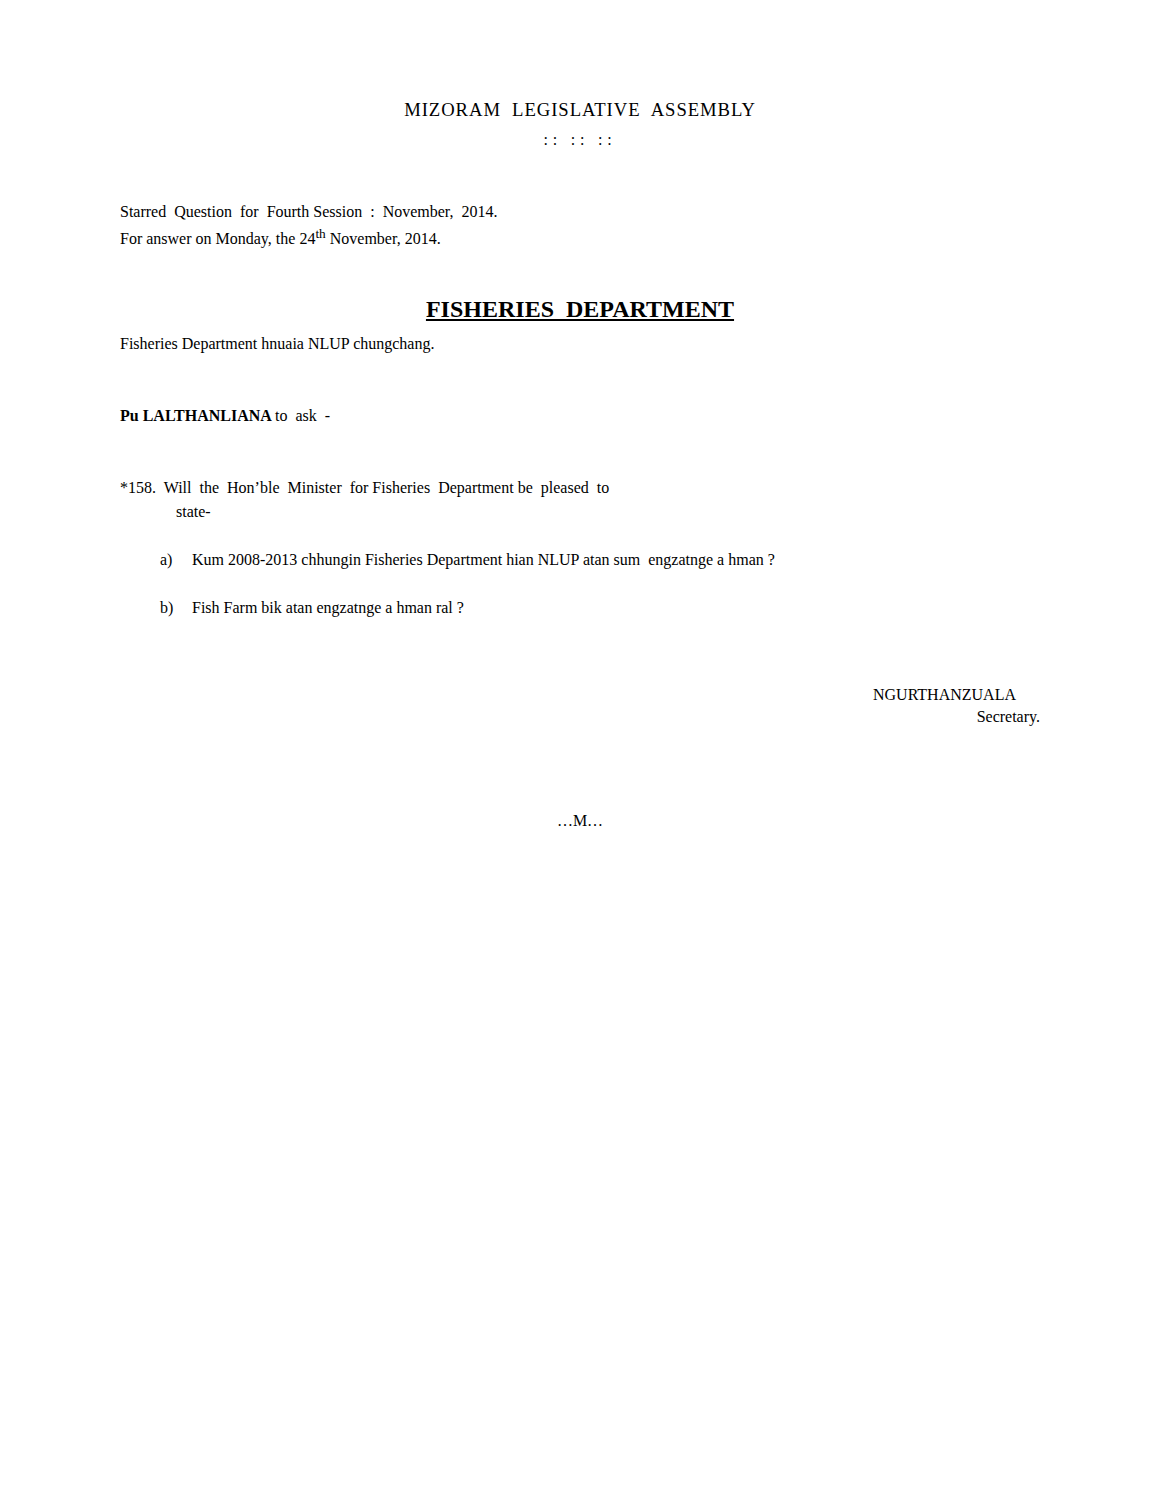MIZORAM LEGISLATIVE ASSEMBLY
:: :: ::
Starred Question for Fourth Session : November, 2014.
For answer on Monday, the 24th November, 2014.
FISHERIES DEPARTMENT
Fisheries Department hnuaia NLUP chungchang.
Pu LALTHANLIANA to ask -
*158. Will the Hon’ble Minister for Fisheries Department be pleased to state-
a) Kum 2008-2013 chhungin Fisheries Department hian NLUP atan sum engzatnge a hman ?
b) Fish Farm bik atan engzatnge a hman ral ?
NGURTHANZUALA Secretary.
…M…